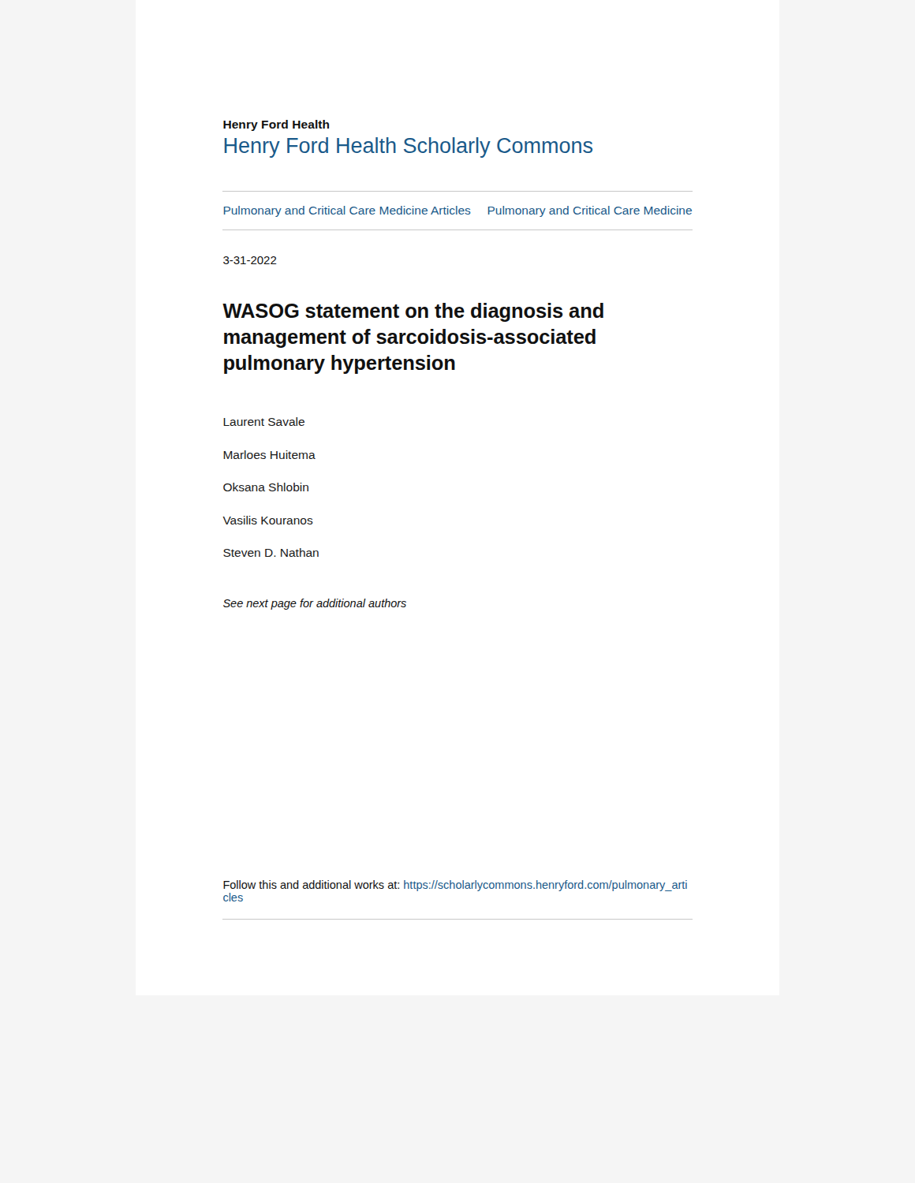Henry Ford Health
Henry Ford Health Scholarly Commons
Pulmonary and Critical Care Medicine Articles Pulmonary and Critical Care Medicine
3-31-2022
WASOG statement on the diagnosis and management of sarcoidosis-associated pulmonary hypertension
Laurent Savale
Marloes Huitema
Oksana Shlobin
Vasilis Kouranos
Steven D. Nathan
See next page for additional authors
Follow this and additional works at: https://scholarlycommons.henryford.com/pulmonary_articles